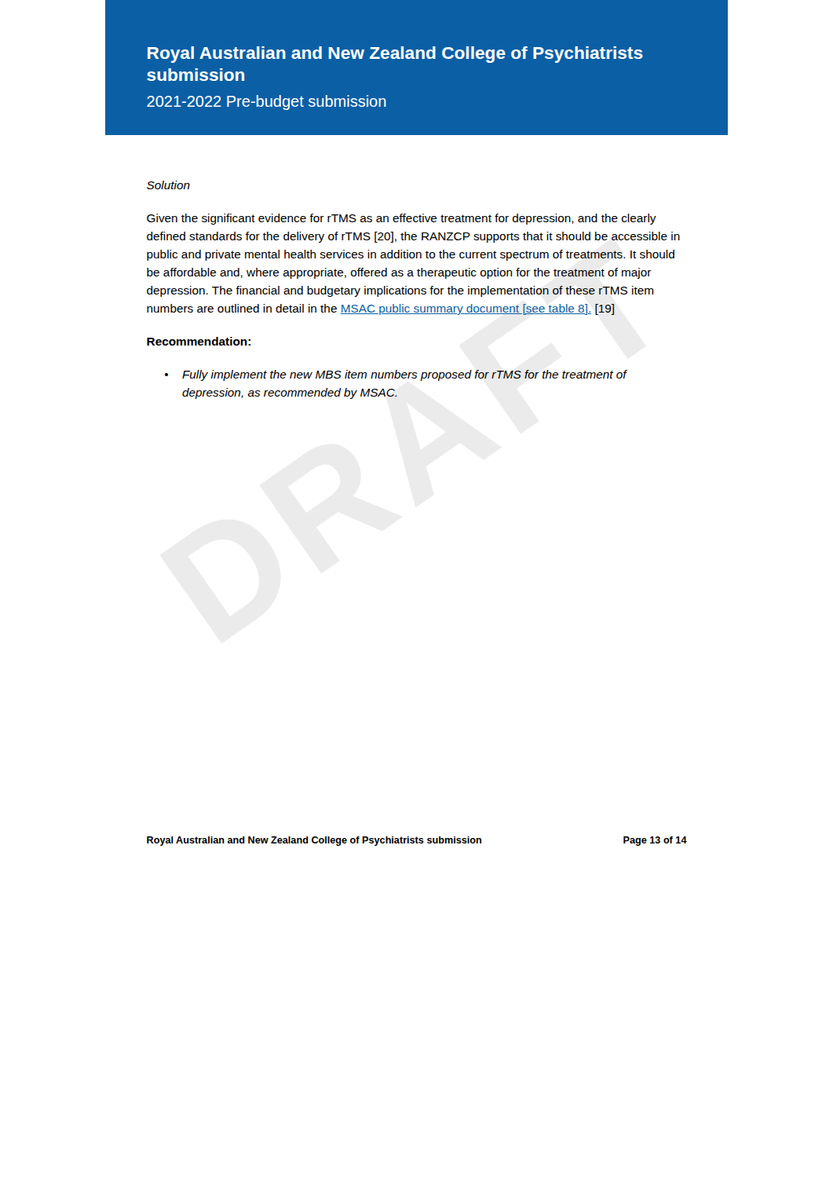Royal Australian and New Zealand College of Psychiatrists submission
2021-2022 Pre-budget submission
DRAFT
Solution
Given the significant evidence for rTMS as an effective treatment for depression, and the clearly defined standards for the delivery of rTMS [20], the RANZCP supports that it should be accessible in public and private mental health services in addition to the current spectrum of treatments. It should be affordable and, where appropriate, offered as a therapeutic option for the treatment of major depression. The financial and budgetary implications for the implementation of these rTMS item numbers are outlined in detail in the MSAC public summary document [see table 8]. [19]
Recommendation:
Fully implement the new MBS item numbers proposed for rTMS for the treatment of depression, as recommended by MSAC.
Royal Australian and New Zealand College of Psychiatrists submission Page 13 of 14